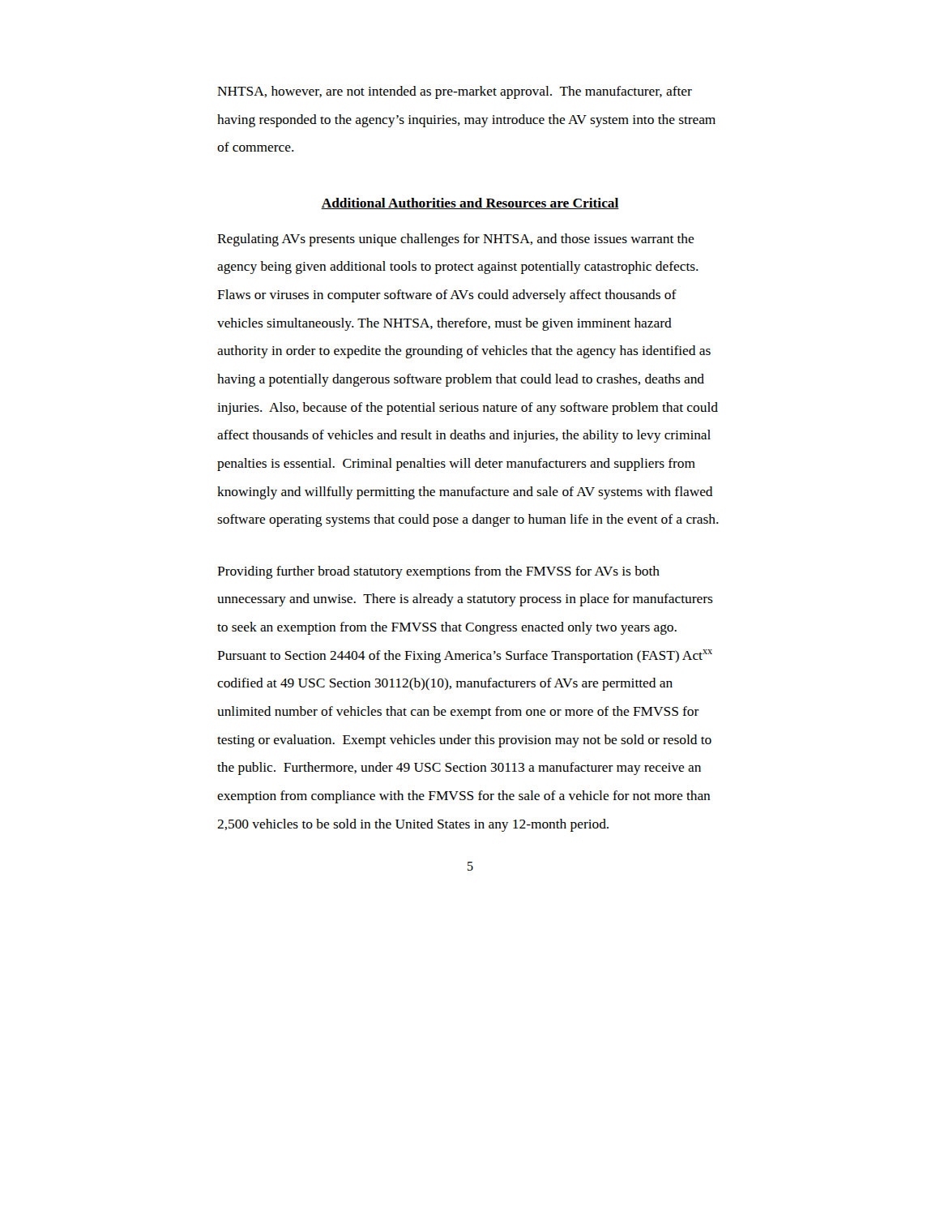NHTSA, however, are not intended as pre-market approval. The manufacturer, after having responded to the agency’s inquiries, may introduce the AV system into the stream of commerce.
Additional Authorities and Resources are Critical
Regulating AVs presents unique challenges for NHTSA, and those issues warrant the agency being given additional tools to protect against potentially catastrophic defects. Flaws or viruses in computer software of AVs could adversely affect thousands of vehicles simultaneously. The NHTSA, therefore, must be given imminent hazard authority in order to expedite the grounding of vehicles that the agency has identified as having a potentially dangerous software problem that could lead to crashes, deaths and injuries. Also, because of the potential serious nature of any software problem that could affect thousands of vehicles and result in deaths and injuries, the ability to levy criminal penalties is essential. Criminal penalties will deter manufacturers and suppliers from knowingly and willfully permitting the manufacture and sale of AV systems with flawed software operating systems that could pose a danger to human life in the event of a crash.
Providing further broad statutory exemptions from the FMVSS for AVs is both unnecessary and unwise. There is already a statutory process in place for manufacturers to seek an exemption from the FMVSS that Congress enacted only two years ago. Pursuant to Section 24404 of the Fixing America’s Surface Transportation (FAST) Actxx codified at 49 USC Section 30112(b)(10), manufacturers of AVs are permitted an unlimited number of vehicles that can be exempt from one or more of the FMVSS for testing or evaluation. Exempt vehicles under this provision may not be sold or resold to the public. Furthermore, under 49 USC Section 30113 a manufacturer may receive an exemption from compliance with the FMVSS for the sale of a vehicle for not more than 2,500 vehicles to be sold in the United States in any 12-month period.
5